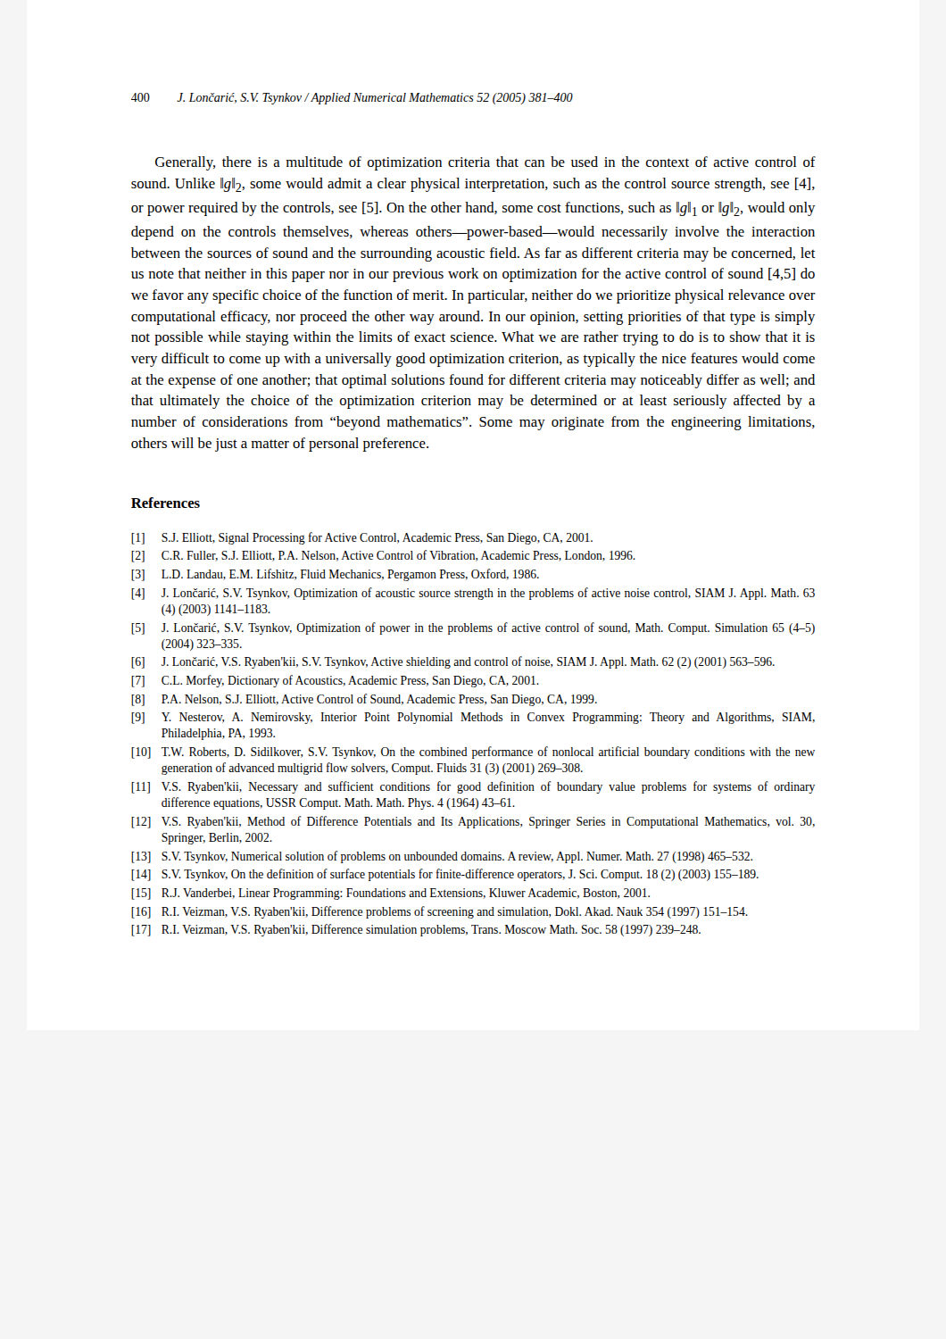400 J. Lončarić, S.V. Tsynkov / Applied Numerical Mathematics 52 (2005) 381–400
Generally, there is a multitude of optimization criteria that can be used in the context of active control of sound. Unlike ‖g‖2, some would admit a clear physical interpretation, such as the control source strength, see [4], or power required by the controls, see [5]. On the other hand, some cost functions, such as ‖g‖1 or ‖g‖2, would only depend on the controls themselves, whereas others—power-based—would necessarily involve the interaction between the sources of sound and the surrounding acoustic field. As far as different criteria may be concerned, let us note that neither in this paper nor in our previous work on optimization for the active control of sound [4,5] do we favor any specific choice of the function of merit. In particular, neither do we prioritize physical relevance over computational efficacy, nor proceed the other way around. In our opinion, setting priorities of that type is simply not possible while staying within the limits of exact science. What we are rather trying to do is to show that it is very difficult to come up with a universally good optimization criterion, as typically the nice features would come at the expense of one another; that optimal solutions found for different criteria may noticeably differ as well; and that ultimately the choice of the optimization criterion may be determined or at least seriously affected by a number of considerations from “beyond mathematics”. Some may originate from the engineering limitations, others will be just a matter of personal preference.
References
[1] S.J. Elliott, Signal Processing for Active Control, Academic Press, San Diego, CA, 2001.
[2] C.R. Fuller, S.J. Elliott, P.A. Nelson, Active Control of Vibration, Academic Press, London, 1996.
[3] L.D. Landau, E.M. Lifshitz, Fluid Mechanics, Pergamon Press, Oxford, 1986.
[4] J. Lončarić, S.V. Tsynkov, Optimization of acoustic source strength in the problems of active noise control, SIAM J. Appl. Math. 63 (4) (2003) 1141–1183.
[5] J. Lončarić, S.V. Tsynkov, Optimization of power in the problems of active control of sound, Math. Comput. Simulation 65 (4–5) (2004) 323–335.
[6] J. Lončarić, V.S. Ryaben'kii, S.V. Tsynkov, Active shielding and control of noise, SIAM J. Appl. Math. 62 (2) (2001) 563–596.
[7] C.L. Morfey, Dictionary of Acoustics, Academic Press, San Diego, CA, 2001.
[8] P.A. Nelson, S.J. Elliott, Active Control of Sound, Academic Press, San Diego, CA, 1999.
[9] Y. Nesterov, A. Nemirovsky, Interior Point Polynomial Methods in Convex Programming: Theory and Algorithms, SIAM, Philadelphia, PA, 1993.
[10] T.W. Roberts, D. Sidilkover, S.V. Tsynkov, On the combined performance of nonlocal artificial boundary conditions with the new generation of advanced multigrid flow solvers, Comput. Fluids 31 (3) (2001) 269–308.
[11] V.S. Ryaben'kii, Necessary and sufficient conditions for good definition of boundary value problems for systems of ordinary difference equations, USSR Comput. Math. Math. Phys. 4 (1964) 43–61.
[12] V.S. Ryaben'kii, Method of Difference Potentials and Its Applications, Springer Series in Computational Mathematics, vol. 30, Springer, Berlin, 2002.
[13] S.V. Tsynkov, Numerical solution of problems on unbounded domains. A review, Appl. Numer. Math. 27 (1998) 465–532.
[14] S.V. Tsynkov, On the definition of surface potentials for finite-difference operators, J. Sci. Comput. 18 (2) (2003) 155–189.
[15] R.J. Vanderbei, Linear Programming: Foundations and Extensions, Kluwer Academic, Boston, 2001.
[16] R.I. Veizman, V.S. Ryaben'kii, Difference problems of screening and simulation, Dokl. Akad. Nauk 354 (1997) 151–154.
[17] R.I. Veizman, V.S. Ryaben'kii, Difference simulation problems, Trans. Moscow Math. Soc. 58 (1997) 239–248.